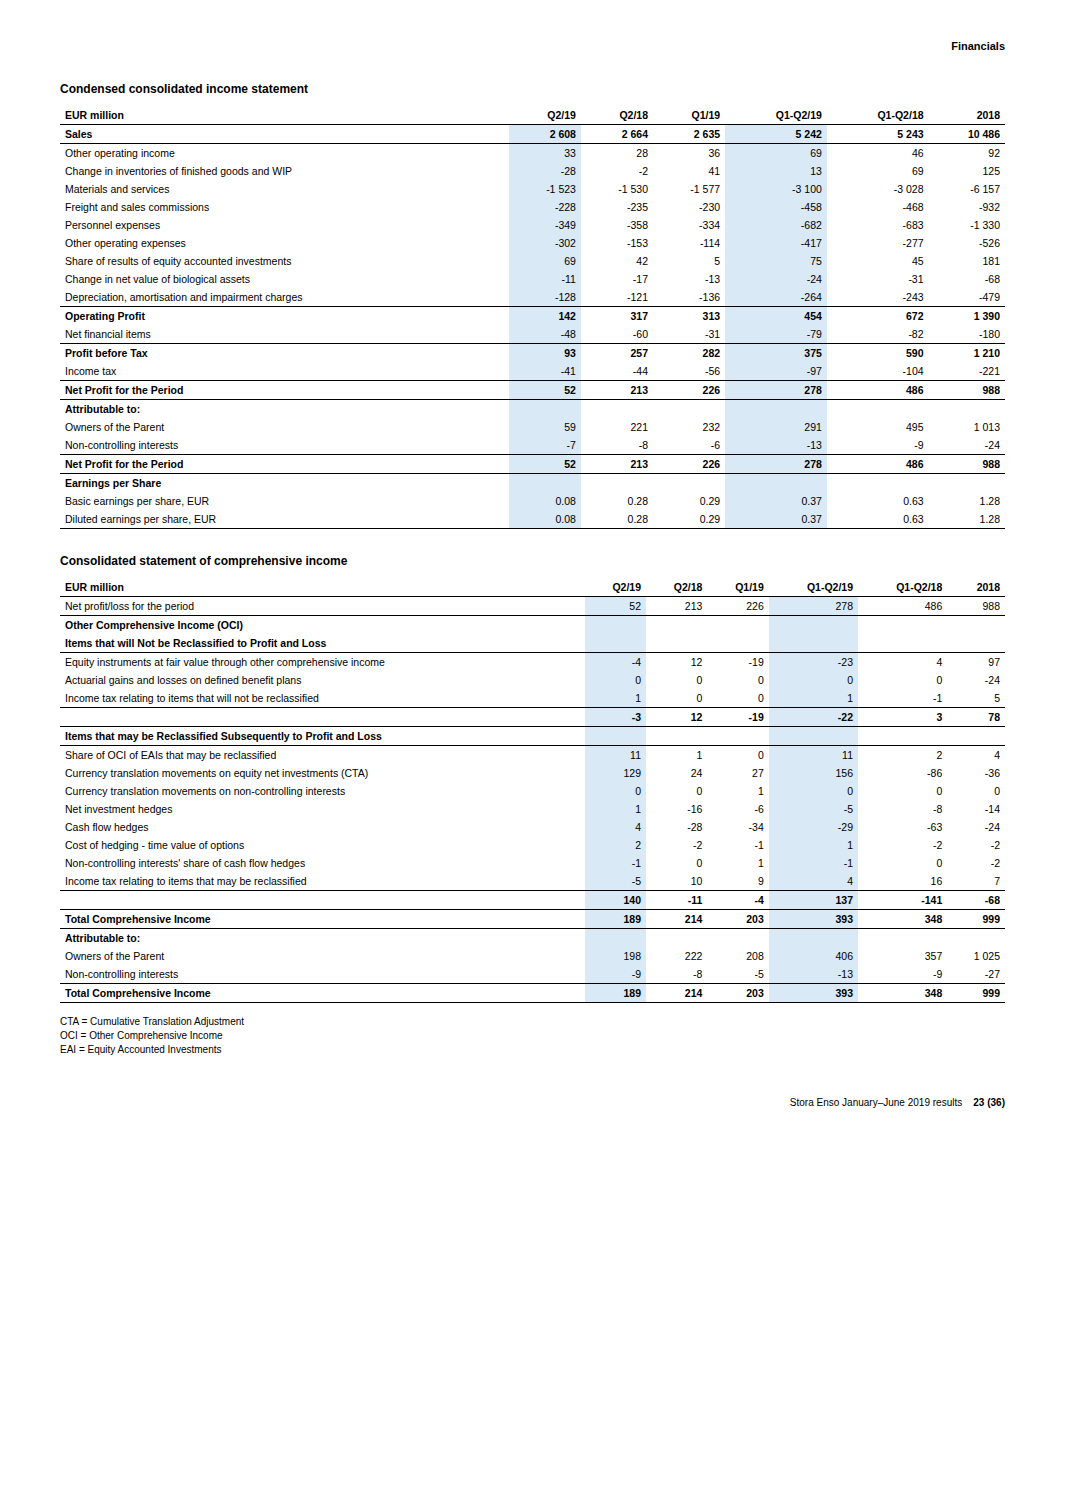Financials
Condensed consolidated income statement
| EUR million | Q2/19 | Q2/18 | Q1/19 | Q1-Q2/19 | Q1-Q2/18 | 2018 |
| --- | --- | --- | --- | --- | --- | --- |
| Sales | 2 608 | 2 664 | 2 635 | 5 242 | 5 243 | 10 486 |
| Other operating income | 33 | 28 | 36 | 69 | 46 | 92 |
| Change in inventories of finished goods and WIP | -28 | -2 | 41 | 13 | 69 | 125 |
| Materials and services | -1 523 | -1 530 | -1 577 | -3 100 | -3 028 | -6 157 |
| Freight and sales commissions | -228 | -235 | -230 | -458 | -468 | -932 |
| Personnel expenses | -349 | -358 | -334 | -682 | -683 | -1 330 |
| Other operating expenses | -302 | -153 | -114 | -417 | -277 | -526 |
| Share of results of equity accounted investments | 69 | 42 | 5 | 75 | 45 | 181 |
| Change in net value of biological assets | -11 | -17 | -13 | -24 | -31 | -68 |
| Depreciation, amortisation and impairment charges | -128 | -121 | -136 | -264 | -243 | -479 |
| Operating Profit | 142 | 317 | 313 | 454 | 672 | 1 390 |
| Net financial items | -48 | -60 | -31 | -79 | -82 | -180 |
| Profit before Tax | 93 | 257 | 282 | 375 | 590 | 1 210 |
| Income tax | -41 | -44 | -56 | -97 | -104 | -221 |
| Net Profit for the Period | 52 | 213 | 226 | 278 | 486 | 988 |
| Attributable to: | | | | | | |
| Owners of the Parent | 59 | 221 | 232 | 291 | 495 | 1 013 |
| Non-controlling interests | -7 | -8 | -6 | -13 | -9 | -24 |
| Net Profit for the Period | 52 | 213 | 226 | 278 | 486 | 988 |
| Earnings per Share | | | | | | |
| Basic earnings per share, EUR | 0.08 | 0.28 | 0.29 | 0.37 | 0.63 | 1.28 |
| Diluted earnings per share, EUR | 0.08 | 0.28 | 0.29 | 0.37 | 0.63 | 1.28 |
Consolidated statement of comprehensive income
| EUR million | Q2/19 | Q2/18 | Q1/19 | Q1-Q2/19 | Q1-Q2/18 | 2018 |
| --- | --- | --- | --- | --- | --- | --- |
| Net profit/loss for the period | 52 | 213 | 226 | 278 | 486 | 988 |
| Other Comprehensive Income (OCI) | | | | | | |
| Items that will Not be Reclassified to Profit and Loss | | | | | | |
| Equity instruments at fair value through other comprehensive income | -4 | 12 | -19 | -23 | 4 | 97 |
| Actuarial gains and losses on defined benefit plans | 0 | 0 | 0 | 0 | 0 | -24 |
| Income tax relating to items that will not be reclassified | 1 | 0 | 0 | 1 | -1 | 5 |
| | -3 | 12 | -19 | -22 | 3 | 78 |
| Items that may be Reclassified Subsequently to Profit and Loss | | | | | | |
| Share of OCI of EAIs that may be reclassified | 11 | 1 | 0 | 11 | 2 | 4 |
| Currency translation movements on equity net investments (CTA) | 129 | 24 | 27 | 156 | -86 | -36 |
| Currency translation movements on non-controlling interests | 0 | 0 | 1 | 0 | 0 | 0 |
| Net investment hedges | 1 | -16 | -6 | -5 | -8 | -14 |
| Cash flow hedges | 4 | -28 | -34 | -29 | -63 | -24 |
| Cost of hedging - time value of options | 2 | -2 | -1 | 1 | -2 | -2 |
| Non-controlling interests' share of cash flow hedges | -1 | 0 | 1 | -1 | 0 | -2 |
| Income tax relating to items that may be reclassified | -5 | 10 | 9 | 4 | 16 | 7 |
| | 140 | -11 | -4 | 137 | -141 | -68 |
| Total Comprehensive Income | 189 | 214 | 203 | 393 | 348 | 999 |
| Attributable to: | | | | | | |
| Owners of the Parent | 198 | 222 | 208 | 406 | 357 | 1 025 |
| Non-controlling interests | -9 | -8 | -5 | -13 | -9 | -27 |
| Total Comprehensive Income | 189 | 214 | 203 | 393 | 348 | 999 |
CTA = Cumulative Translation Adjustment
OCI = Other Comprehensive Income
EAI = Equity Accounted Investments
Stora Enso January–June 2019 results 23 (36)